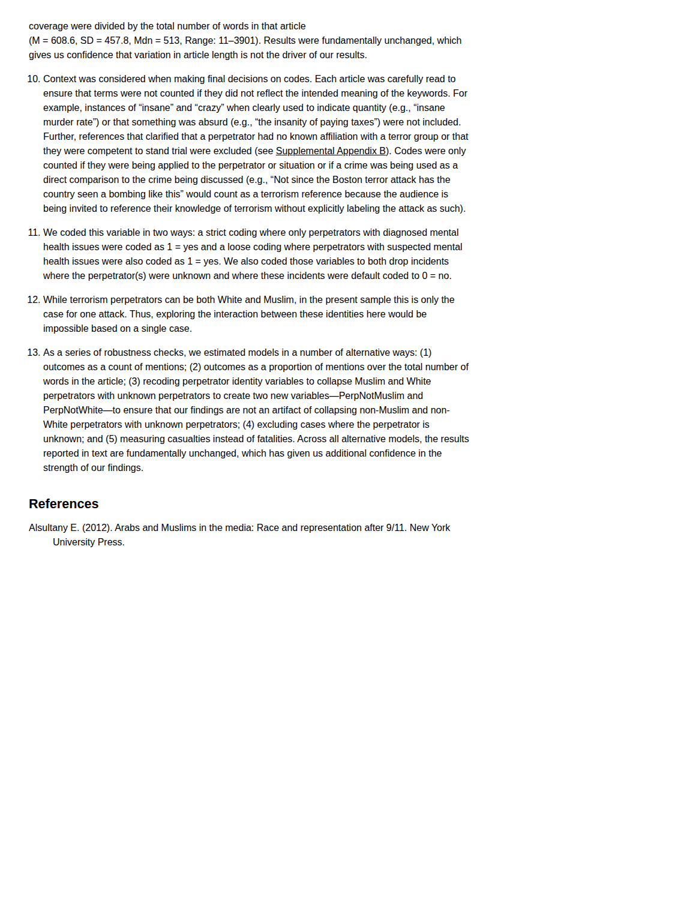coverage were divided by the total number of words in that article
(M = 608.6, SD = 457.8, Mdn = 513, Range: 11–3901). Results were fundamentally unchanged, which gives us confidence that variation in article length is not the driver of our results.
Context was considered when making final decisions on codes. Each article was carefully read to ensure that terms were not counted if they did not reflect the intended meaning of the keywords. For example, instances of “insane” and “crazy” when clearly used to indicate quantity (e.g., “insane murder rate”) or that something was absurd (e.g., “the insanity of paying taxes”) were not included. Further, references that clarified that a perpetrator had no known affiliation with a terror group or that they were competent to stand trial were excluded (see Supplemental Appendix B). Codes were only counted if they were being applied to the perpetrator or situation or if a crime was being used as a direct comparison to the crime being discussed (e.g., “Not since the Boston terror attack has the country seen a bombing like this” would count as a terrorism reference because the audience is being invited to reference their knowledge of terrorism without explicitly labeling the attack as such).
We coded this variable in two ways: a strict coding where only perpetrators with diagnosed mental health issues were coded as 1 = yes and a loose coding where perpetrators with suspected mental health issues were also coded as 1 = yes. We also coded those variables to both drop incidents where the perpetrator(s) were unknown and where these incidents were default coded to 0 = no.
While terrorism perpetrators can be both White and Muslim, in the present sample this is only the case for one attack. Thus, exploring the interaction between these identities here would be impossible based on a single case.
As a series of robustness checks, we estimated models in a number of alternative ways: (1) outcomes as a count of mentions; (2) outcomes as a proportion of mentions over the total number of words in the article; (3) recoding perpetrator identity variables to collapse Muslim and White perpetrators with unknown perpetrators to create two new variables—PerpNotMuslim and PerpNotWhite—to ensure that our findings are not an artifact of collapsing non-Muslim and non-White perpetrators with unknown perpetrators; (4) excluding cases where the perpetrator is unknown; and (5) measuring casualties instead of fatalities. Across all alternative models, the results reported in text are fundamentally unchanged, which has given us additional confidence in the strength of our findings.
References
Alsultany E. (2012). Arabs and Muslims in the media: Race and representation after 9/11. New York University Press.